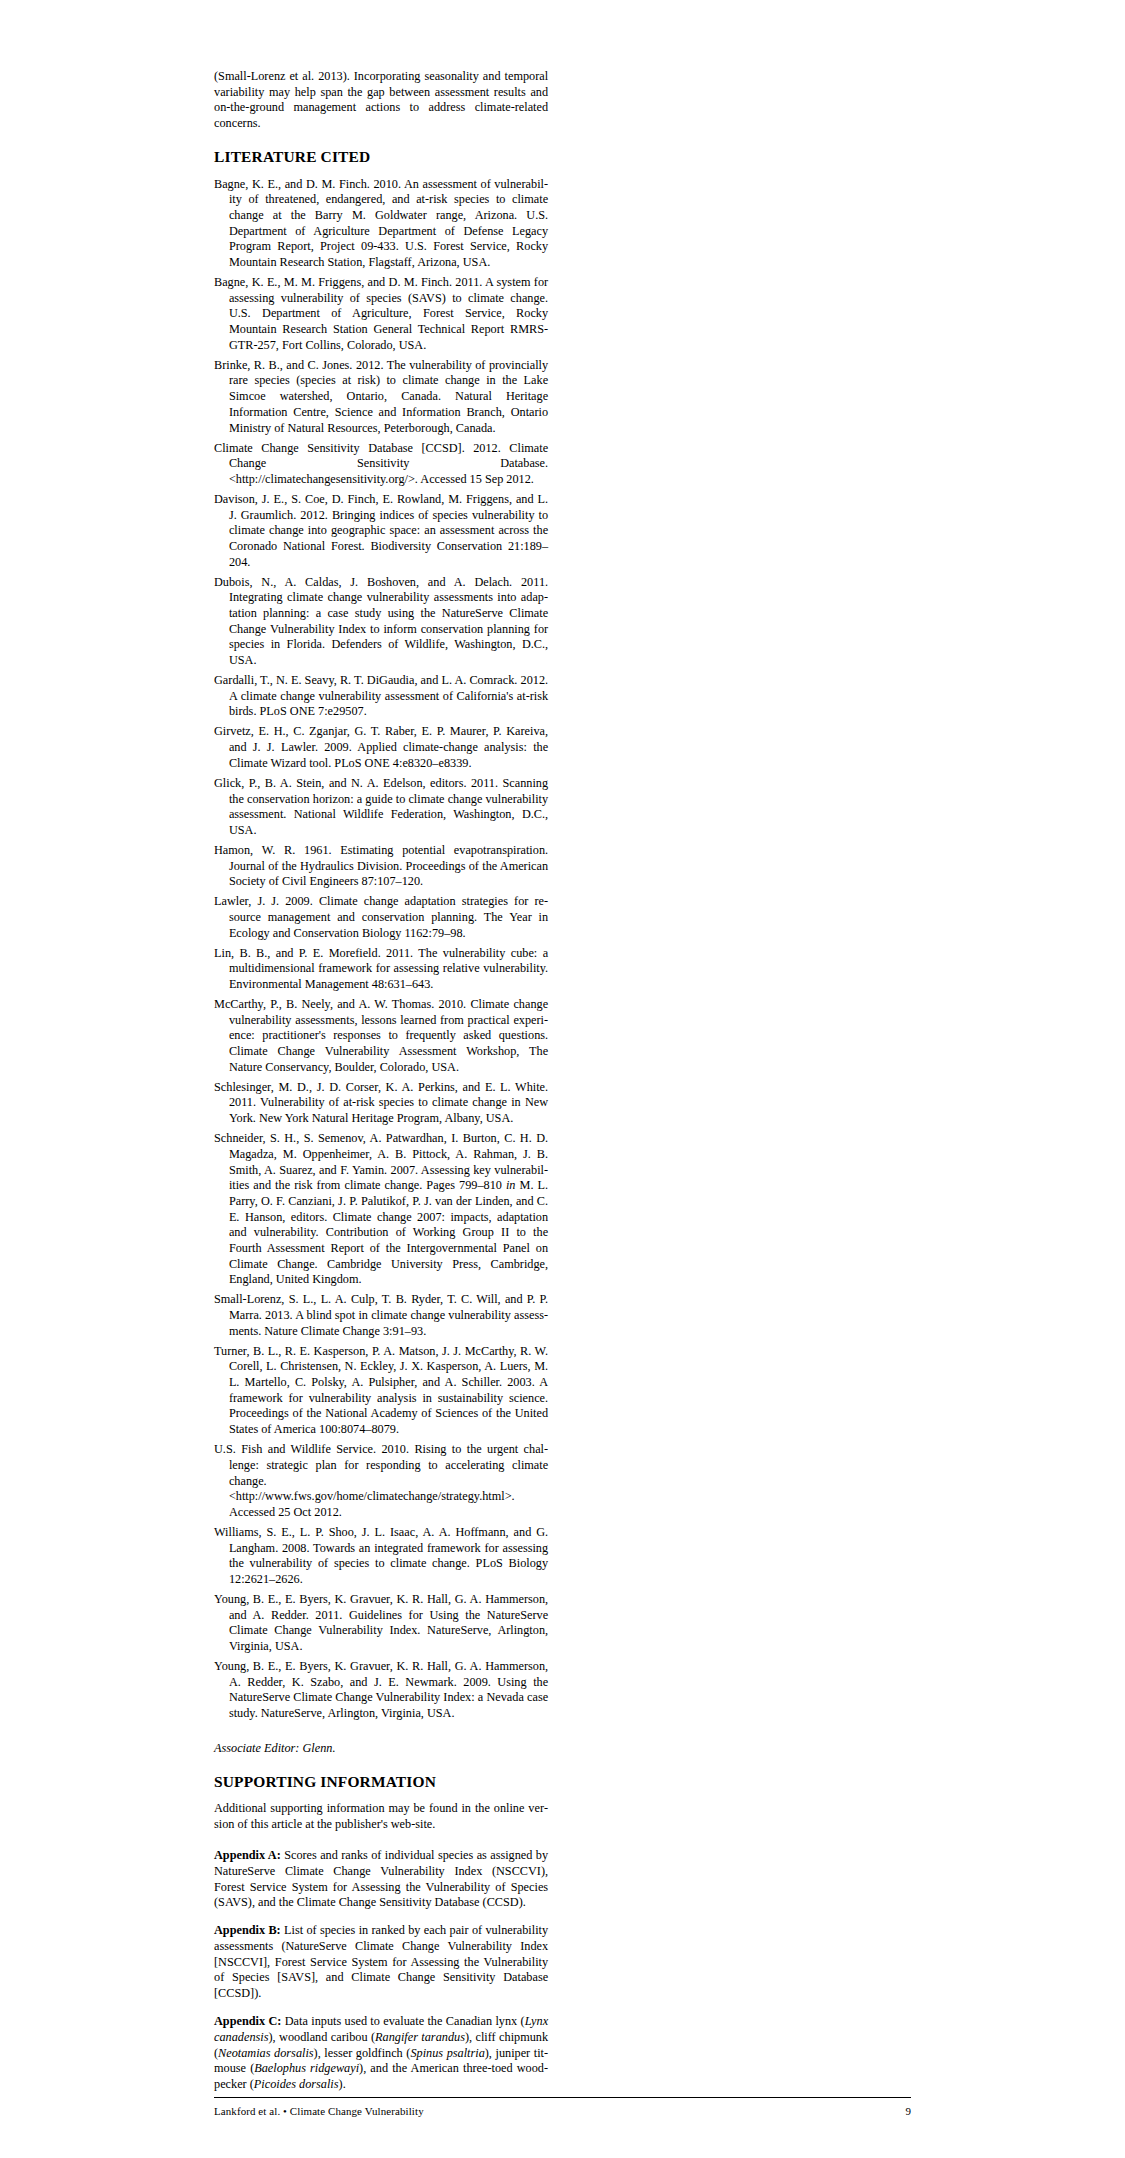(Small-Lorenz et al. 2013). Incorporating seasonality and temporal variability may help span the gap between assessment results and on-the-ground management actions to address climate-related concerns.
LITERATURE CITED
Bagne, K. E., and D. M. Finch. 2010. An assessment of vulnerability of threatened, endangered, and at-risk species to climate change at the Barry M. Goldwater range, Arizona. U.S. Department of Agriculture Department of Defense Legacy Program Report, Project 09-433. U.S. Forest Service, Rocky Mountain Research Station, Flagstaff, Arizona, USA.
Bagne, K. E., M. M. Friggens, and D. M. Finch. 2011. A system for assessing vulnerability of species (SAVS) to climate change. U.S. Department of Agriculture, Forest Service, Rocky Mountain Research Station General Technical Report RMRS-GTR-257, Fort Collins, Colorado, USA.
Brinke, R. B., and C. Jones. 2012. The vulnerability of provincially rare species (species at risk) to climate change in the Lake Simcoe watershed, Ontario, Canada. Natural Heritage Information Centre, Science and Information Branch, Ontario Ministry of Natural Resources, Peterborough, Canada.
Climate Change Sensitivity Database [CCSD]. 2012. Climate Change Sensitivity Database. <http://climatechangesensitivity.org/>. Accessed 15 Sep 2012.
Davison, J. E., S. Coe, D. Finch, E. Rowland, M. Friggens, and L. J. Graumlich. 2012. Bringing indices of species vulnerability to climate change into geographic space: an assessment across the Coronado National Forest. Biodiversity Conservation 21:189–204.
Dubois, N., A. Caldas, J. Boshoven, and A. Delach. 2011. Integrating climate change vulnerability assessments into adaptation planning: a case study using the NatureServe Climate Change Vulnerability Index to inform conservation planning for species in Florida. Defenders of Wildlife, Washington, D.C., USA.
Gardalli, T., N. E. Seavy, R. T. DiGaudia, and L. A. Comrack. 2012. A climate change vulnerability assessment of California's at-risk birds. PLoS ONE 7:e29507.
Girvetz, E. H., C. Zganjar, G. T. Raber, E. P. Maurer, P. Kareiva, and J. J. Lawler. 2009. Applied climate-change analysis: the Climate Wizard tool. PLoS ONE 4:e8320–e8339.
Glick, P., B. A. Stein, and N. A. Edelson, editors. 2011. Scanning the conservation horizon: a guide to climate change vulnerability assessment. National Wildlife Federation, Washington, D.C., USA.
Hamon, W. R. 1961. Estimating potential evapotranspiration. Journal of the Hydraulics Division. Proceedings of the American Society of Civil Engineers 87:107–120.
Lawler, J. J. 2009. Climate change adaptation strategies for resource management and conservation planning. The Year in Ecology and Conservation Biology 1162:79–98.
Lin, B. B., and P. E. Morefield. 2011. The vulnerability cube: a multidimensional framework for assessing relative vulnerability. Environmental Management 48:631–643.
McCarthy, P., B. Neely, and A. W. Thomas. 2010. Climate change vulnerability assessments, lessons learned from practical experience: practitioner's responses to frequently asked questions. Climate Change Vulnerability Assessment Workshop, The Nature Conservancy, Boulder, Colorado, USA.
Schlesinger, M. D., J. D. Corser, K. A. Perkins, and E. L. White. 2011. Vulnerability of at-risk species to climate change in New York. New York Natural Heritage Program, Albany, USA.
Schneider, S. H., S. Semenov, A. Patwardhan, I. Burton, C. H. D. Magadza, M. Oppenheimer, A. B. Pittock, A. Rahman, J. B. Smith, A. Suarez, and F. Yamin. 2007. Assessing key vulnerabilities and the risk from climate change. Pages 799–810 in M. L. Parry, O. F. Canziani, J. P. Palutikof, P. J. van der Linden, and C. E. Hanson, editors. Climate change 2007: impacts, adaptation and vulnerability. Contribution of Working Group II to the Fourth Assessment Report of the Intergovernmental Panel on Climate Change. Cambridge University Press, Cambridge, England, United Kingdom.
Small-Lorenz, S. L., L. A. Culp, T. B. Ryder, T. C. Will, and P. P. Marra. 2013. A blind spot in climate change vulnerability assessments. Nature Climate Change 3:91–93.
Turner, B. L., R. E. Kasperson, P. A. Matson, J. J. McCarthy, R. W. Corell, L. Christensen, N. Eckley, J. X. Kasperson, A. Luers, M. L. Martello, C. Polsky, A. Pulsipher, and A. Schiller. 2003. A framework for vulnerability analysis in sustainability science. Proceedings of the National Academy of Sciences of the United States of America 100:8074–8079.
U.S. Fish and Wildlife Service. 2010. Rising to the urgent challenge: strategic plan for responding to accelerating climate change. <http://www.fws.gov/home/climatechange/strategy.html>. Accessed 25 Oct 2012.
Williams, S. E., L. P. Shoo, J. L. Isaac, A. A. Hoffmann, and G. Langham. 2008. Towards an integrated framework for assessing the vulnerability of species to climate change. PLoS Biology 12:2621–2626.
Young, B. E., E. Byers, K. Gravuer, K. R. Hall, G. A. Hammerson, and A. Redder. 2011. Guidelines for Using the NatureServe Climate Change Vulnerability Index. NatureServe, Arlington, Virginia, USA.
Young, B. E., E. Byers, K. Gravuer, K. R. Hall, G. A. Hammerson, A. Redder, K. Szabo, and J. E. Newmark. 2009. Using the NatureServe Climate Change Vulnerability Index: a Nevada case study. NatureServe, Arlington, Virginia, USA.
Associate Editor: Glenn.
SUPPORTING INFORMATION
Additional supporting information may be found in the online version of this article at the publisher's web-site.
Appendix A: Scores and ranks of individual species as assigned by NatureServe Climate Change Vulnerability Index (NSCCVI), Forest Service System for Assessing the Vulnerability of Species (SAVS), and the Climate Change Sensitivity Database (CCSD).
Appendix B: List of species in ranked by each pair of vulnerability assessments (NatureServe Climate Change Vulnerability Index [NSCCVI], Forest Service System for Assessing the Vulnerability of Species [SAVS], and Climate Change Sensitivity Database [CCSD]).
Appendix C: Data inputs used to evaluate the Canadian lynx (Lynx canadensis), woodland caribou (Rangifer tarandus), cliff chipmunk (Neotamias dorsalis), lesser goldfinch (Spinus psaltria), juniper titmouse (Baelophus ridgewayi), and the American three-toed woodpecker (Picoides dorsalis).
Lankford et al. • Climate Change Vulnerability
9